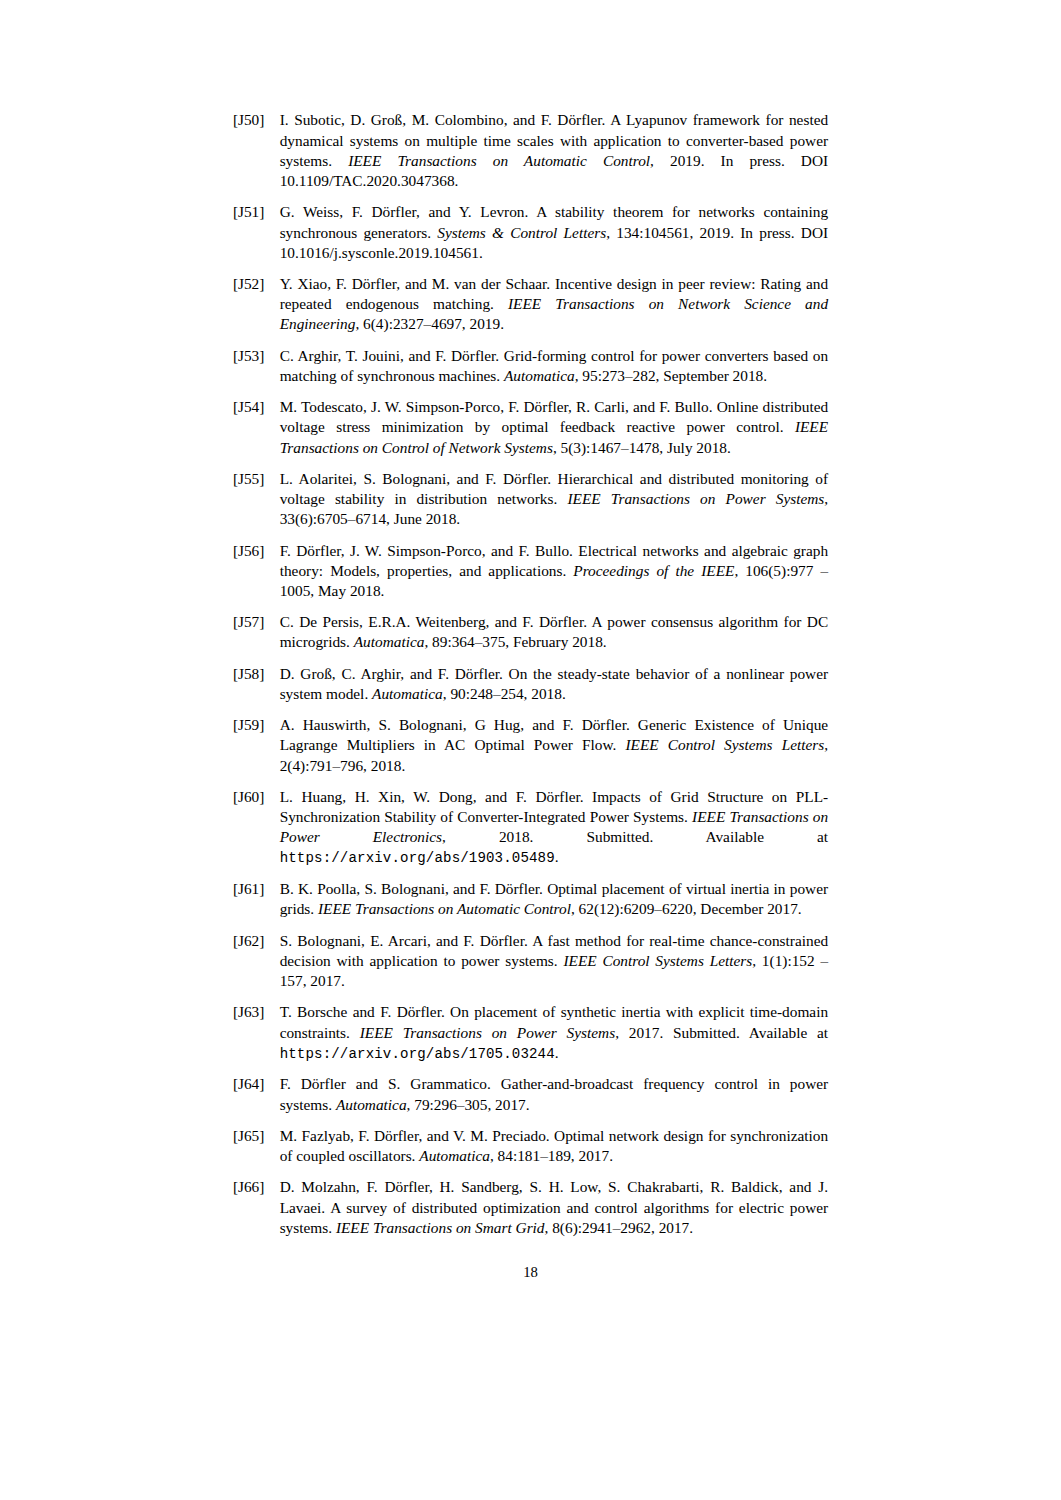[J50] I. Subotic, D. Groß, M. Colombino, and F. Dörfler. A Lyapunov framework for nested dynamical systems on multiple time scales with application to converter-based power systems. IEEE Transactions on Automatic Control, 2019. In press. DOI 10.1109/TAC.2020.3047368.
[J51] G. Weiss, F. Dörfler, and Y. Levron. A stability theorem for networks containing synchronous generators. Systems & Control Letters, 134:104561, 2019. In press. DOI 10.1016/j.sysconle.2019.104561.
[J52] Y. Xiao, F. Dörfler, and M. van der Schaar. Incentive design in peer review: Rating and repeated endogenous matching. IEEE Transactions on Network Science and Engineering, 6(4):2327–4697, 2019.
[J53] C. Arghir, T. Jouini, and F. Dörfler. Grid-forming control for power converters based on matching of synchronous machines. Automatica, 95:273–282, September 2018.
[J54] M. Todescato, J. W. Simpson-Porco, F. Dörfler, R. Carli, and F. Bullo. Online distributed voltage stress minimization by optimal feedback reactive power control. IEEE Transactions on Control of Network Systems, 5(3):1467–1478, July 2018.
[J55] L. Aolaritei, S. Bolognani, and F. Dörfler. Hierarchical and distributed monitoring of voltage stability in distribution networks. IEEE Transactions on Power Systems, 33(6):6705–6714, June 2018.
[J56] F. Dörfler, J. W. Simpson-Porco, and F. Bullo. Electrical networks and algebraic graph theory: Models, properties, and applications. Proceedings of the IEEE, 106(5):977 – 1005, May 2018.
[J57] C. De Persis, E.R.A. Weitenberg, and F. Dörfler. A power consensus algorithm for DC microgrids. Automatica, 89:364–375, February 2018.
[J58] D. Groß, C. Arghir, and F. Dörfler. On the steady-state behavior of a nonlinear power system model. Automatica, 90:248–254, 2018.
[J59] A. Hauswirth, S. Bolognani, G Hug, and F. Dörfler. Generic Existence of Unique Lagrange Multipliers in AC Optimal Power Flow. IEEE Control Systems Letters, 2(4):791–796, 2018.
[J60] L. Huang, H. Xin, W. Dong, and F. Dörfler. Impacts of Grid Structure on PLL-Synchronization Stability of Converter-Integrated Power Systems. IEEE Transactions on Power Electronics, 2018. Submitted. Available at https://arxiv.org/abs/1903.05489.
[J61] B. K. Poolla, S. Bolognani, and F. Dörfler. Optimal placement of virtual inertia in power grids. IEEE Transactions on Automatic Control, 62(12):6209–6220, December 2017.
[J62] S. Bolognani, E. Arcari, and F. Dörfler. A fast method for real-time chance-constrained decision with application to power systems. IEEE Control Systems Letters, 1(1):152 – 157, 2017.
[J63] T. Borsche and F. Dörfler. On placement of synthetic inertia with explicit time-domain constraints. IEEE Transactions on Power Systems, 2017. Submitted. Available at https://arxiv.org/abs/1705.03244.
[J64] F. Dörfler and S. Grammatico. Gather-and-broadcast frequency control in power systems. Automatica, 79:296–305, 2017.
[J65] M. Fazlyab, F. Dörfler, and V. M. Preciado. Optimal network design for synchronization of coupled oscillators. Automatica, 84:181–189, 2017.
[J66] D. Molzahn, F. Dörfler, H. Sandberg, S. H. Low, S. Chakrabarti, R. Baldick, and J. Lavaei. A survey of distributed optimization and control algorithms for electric power systems. IEEE Transactions on Smart Grid, 8(6):2941–2962, 2017.
18